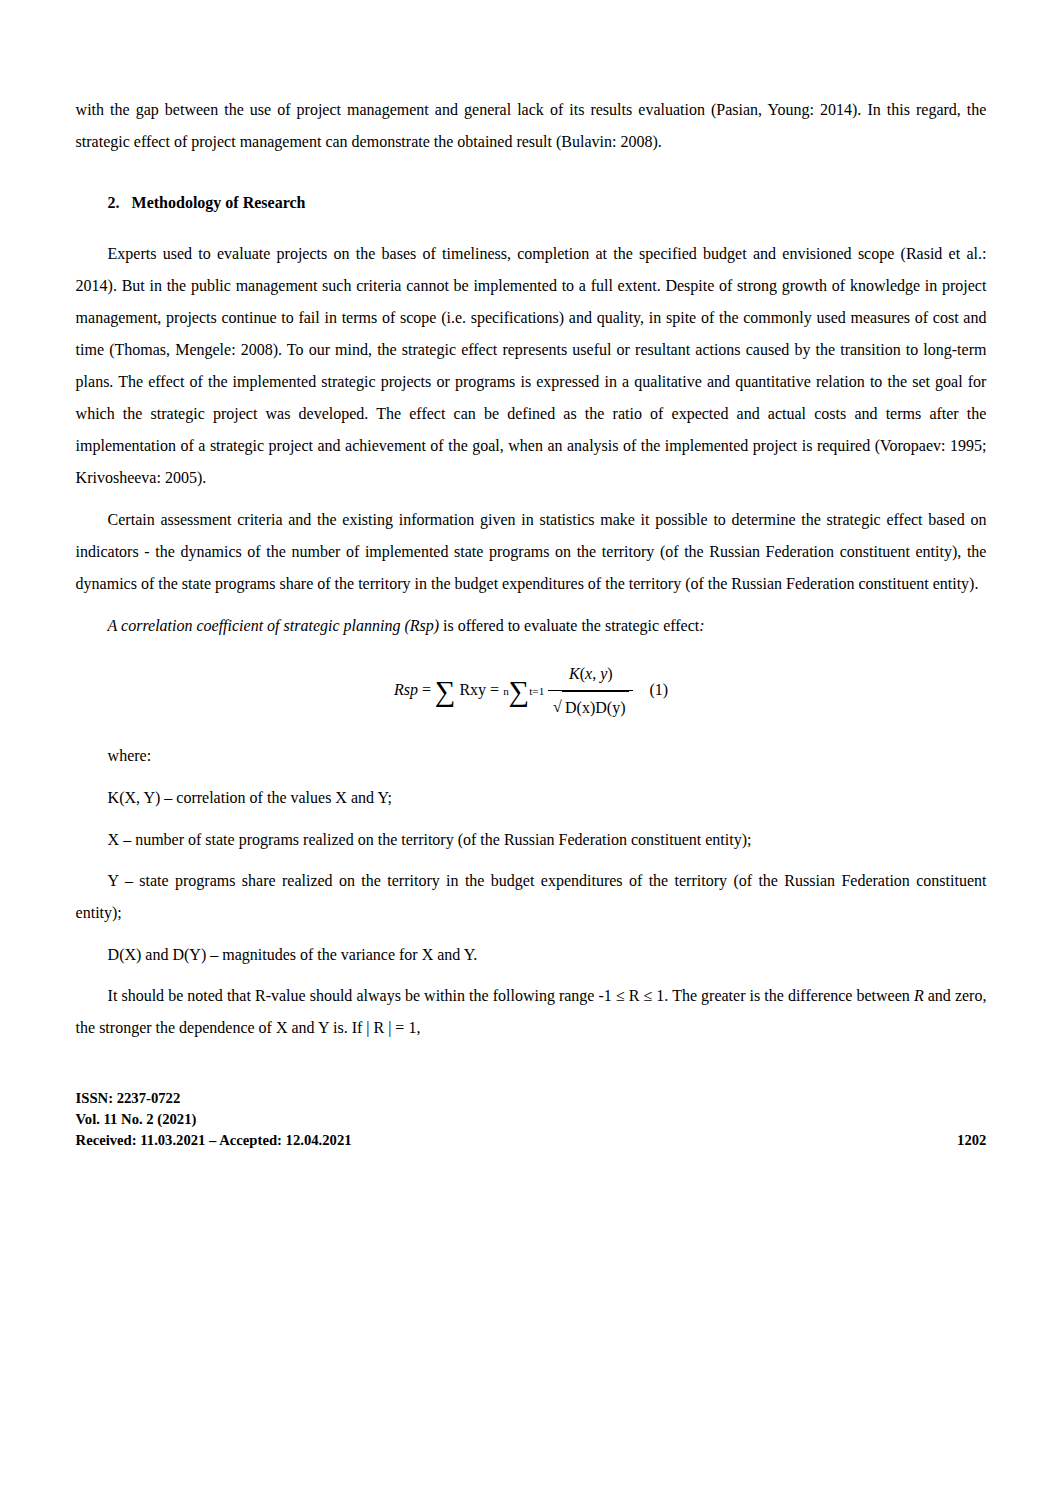with the gap between the use of project management and general lack of its results evaluation (Pasian, Young: 2014). In this regard, the strategic effect of project management can demonstrate the obtained result (Bulavin: 2008).
2. Methodology of Research
Experts used to evaluate projects on the bases of timeliness, completion at the specified budget and envisioned scope (Rasid et al.: 2014). But in the public management such criteria cannot be implemented to a full extent. Despite of strong growth of knowledge in project management, projects continue to fail in terms of scope (i.e. specifications) and quality, in spite of the commonly used measures of cost and time (Thomas, Mengele: 2008). To our mind, the strategic effect represents useful or resultant actions caused by the transition to long-term plans. The effect of the implemented strategic projects or programs is expressed in a qualitative and quantitative relation to the set goal for which the strategic project was developed. The effect can be defined as the ratio of expected and actual costs and terms after the implementation of a strategic project and achievement of the goal, when an analysis of the implemented project is required (Voropaev: 1995; Krivosheeva: 2005).
Certain assessment criteria and the existing information given in statistics make it possible to determine the strategic effect based on indicators - the dynamics of the number of implemented state programs on the territory (of the Russian Federation constituent entity), the dynamics of the state programs share of the territory in the budget expenditures of the territory (of the Russian Federation constituent entity).
A correlation coefficient of strategic planning (Rsp) is offered to evaluate the strategic effect:
Rsp = ∑ Rxy = n∑t=1 K(x, y) √D(x)D(y) (1)
where:
K(X, Y) – correlation of the values X and Y;
X – number of state programs realized on the territory (of the Russian Federation constituent entity);
Y – state programs share realized on the territory in the budget expenditures of the territory (of the Russian Federation constituent entity);
D(X) and D(Y) – magnitudes of the variance for X and Y.
It should be noted that R-value should always be within the following range -1 ≤ R ≤ 1. The greater is the difference between R and zero, the stronger the dependence of X and Y is. If | R | = 1,
ISSN: 2237-0722
Vol. 11 No. 2 (2021)
Received: 11.03.2021 – Accepted: 12.04.2021
1202